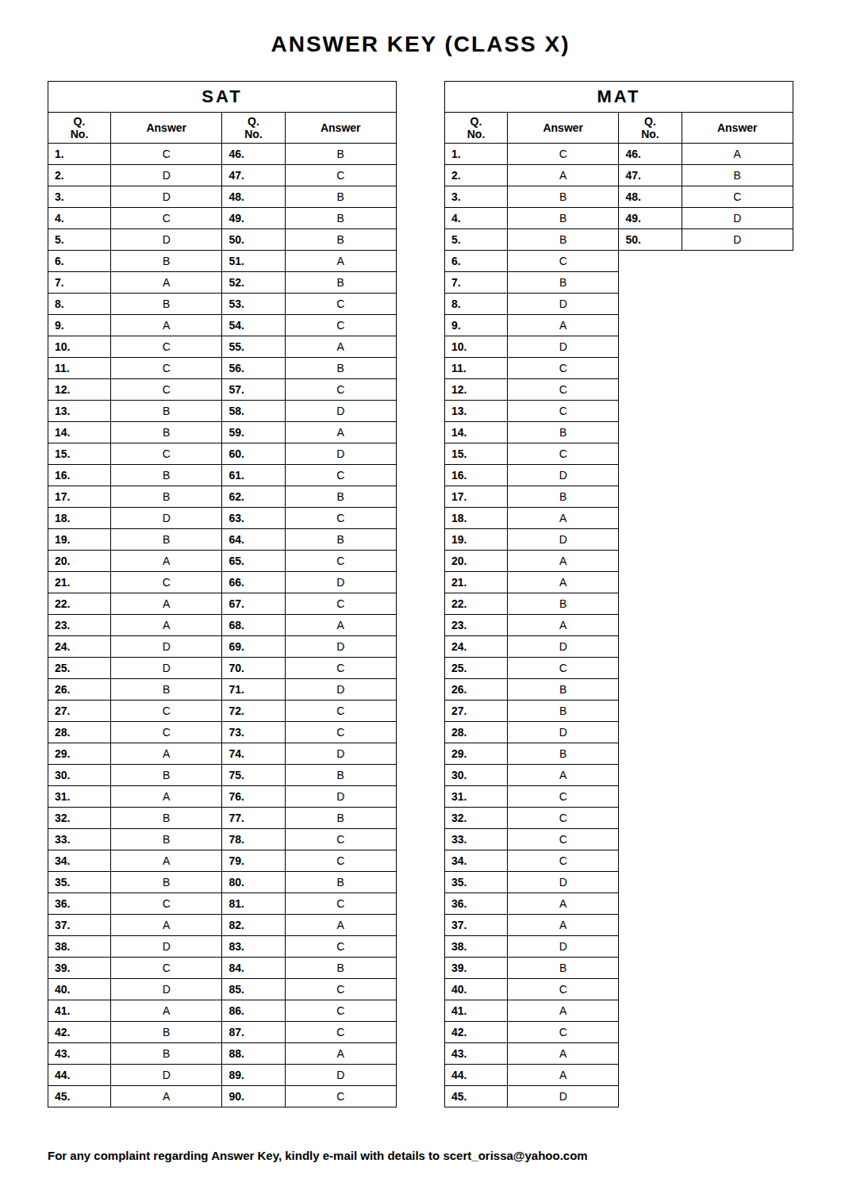ANSWER KEY (CLASS X)
SAT
| Q. No. | Answer | Q. No. | Answer |
| --- | --- | --- | --- |
| 1. | C | 46. | B |
| 2. | D | 47. | C |
| 3. | D | 48. | B |
| 4. | C | 49. | B |
| 5. | D | 50. | B |
| 6. | B | 51. | A |
| 7. | A | 52. | B |
| 8. | B | 53. | C |
| 9. | A | 54. | C |
| 10. | C | 55. | A |
| 11. | C | 56. | B |
| 12. | C | 57. | C |
| 13. | B | 58. | D |
| 14. | B | 59. | A |
| 15. | C | 60. | D |
| 16. | B | 61. | C |
| 17. | B | 62. | B |
| 18. | D | 63. | C |
| 19. | B | 64. | B |
| 20. | A | 65. | C |
| 21. | C | 66. | D |
| 22. | A | 67. | C |
| 23. | A | 68. | A |
| 24. | D | 69. | D |
| 25. | D | 70. | C |
| 26. | B | 71. | D |
| 27. | C | 72. | C |
| 28. | C | 73. | C |
| 29. | A | 74. | D |
| 30. | B | 75. | B |
| 31. | A | 76. | D |
| 32. | B | 77. | B |
| 33. | B | 78. | C |
| 34. | A | 79. | C |
| 35. | B | 80. | B |
| 36. | C | 81. | C |
| 37. | A | 82. | A |
| 38. | D | 83. | C |
| 39. | C | 84. | B |
| 40. | D | 85. | C |
| 41. | A | 86. | C |
| 42. | B | 87. | C |
| 43. | B | 88. | A |
| 44. | D | 89. | D |
| 45. | A | 90. | C |
MAT
| Q. No. | Answer | Q. No. | Answer |
| --- | --- | --- | --- |
| 1. | C | 46. | A |
| 2. | A | 47. | B |
| 3. | B | 48. | C |
| 4. | B | 49. | D |
| 5. | B | 50. | D |
| 6. | C | | |
| 7. | B | | |
| 8. | D | | |
| 9. | A | | |
| 10. | D | | |
| 11. | C | | |
| 12. | C | | |
| 13. | C | | |
| 14. | B | | |
| 15. | C | | |
| 16. | D | | |
| 17. | B | | |
| 18. | A | | |
| 19. | D | | |
| 20. | A | | |
| 21. | A | | |
| 22. | B | | |
| 23. | A | | |
| 24. | D | | |
| 25. | C | | |
| 26. | B | | |
| 27. | B | | |
| 28. | D | | |
| 29. | B | | |
| 30. | A | | |
| 31. | C | | |
| 32. | C | | |
| 33. | C | | |
| 34. | C | | |
| 35. | D | | |
| 36. | A | | |
| 37. | A | | |
| 38. | D | | |
| 39. | B | | |
| 40. | C | | |
| 41. | A | | |
| 42. | C | | |
| 43. | A | | |
| 44. | A | | |
| 45. | D | | |
For any complaint regarding Answer Key, kindly e-mail with details to scert_orissa@yahoo.com